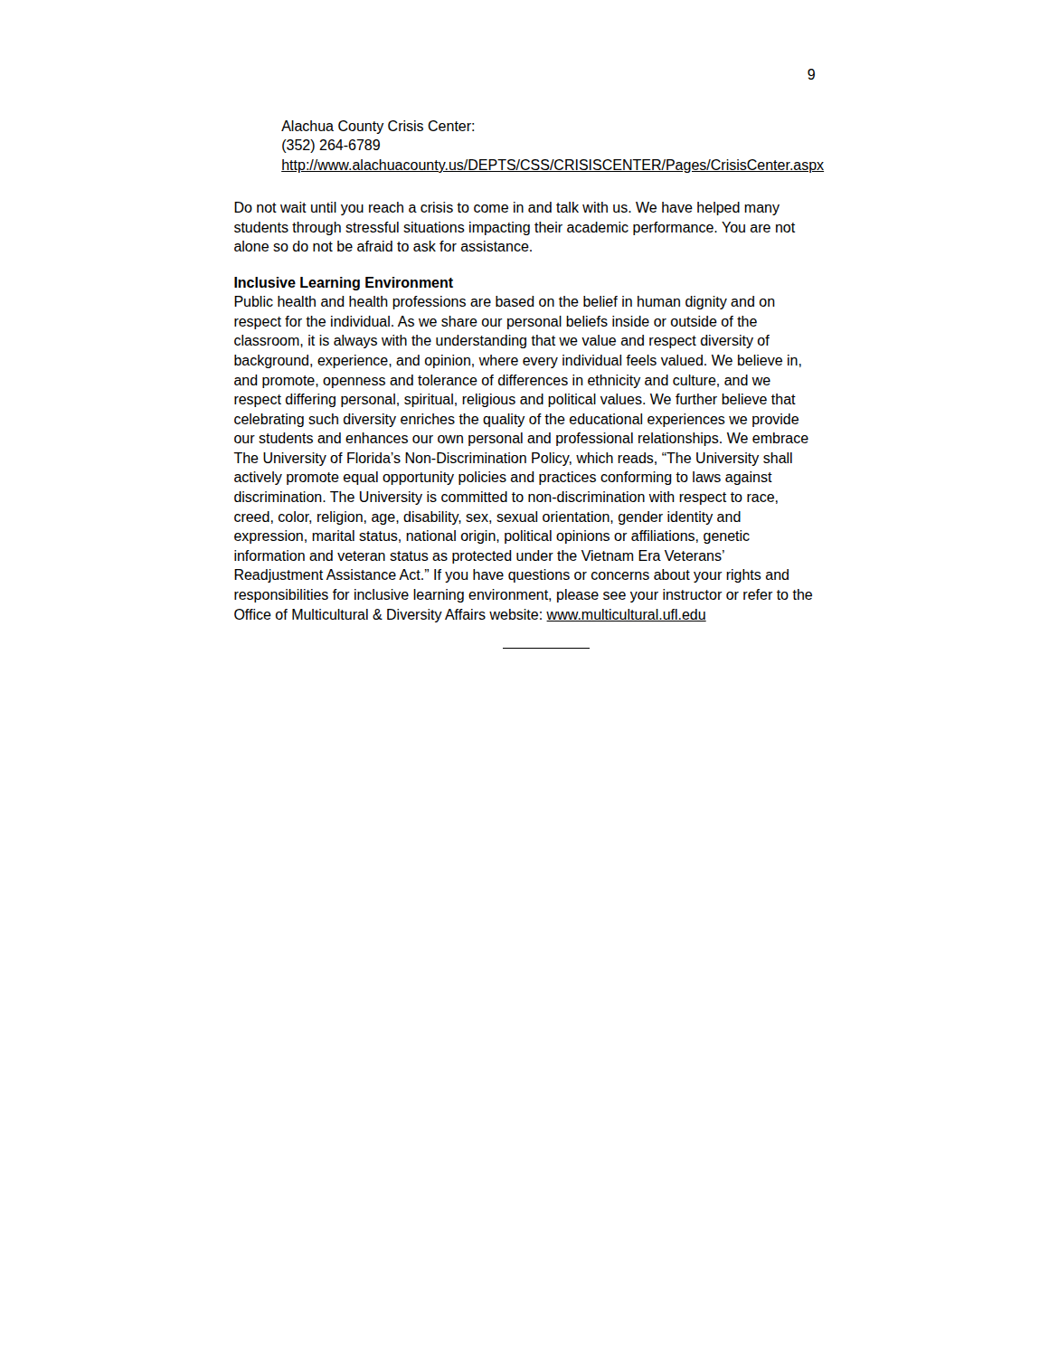9
Alachua County Crisis Center:
(352) 264-6789
http://www.alachuacounty.us/DEPTS/CSS/CRISISCENTER/Pages/CrisisCenter.aspx
Do not wait until you reach a crisis to come in and talk with us. We have helped many students through stressful situations impacting their academic performance. You are not alone so do not be afraid to ask for assistance.
Inclusive Learning Environment
Public health and health professions are based on the belief in human dignity and on respect for the individual. As we share our personal beliefs inside or outside of the classroom, it is always with the understanding that we value and respect diversity of background, experience, and opinion, where every individual feels valued. We believe in, and promote, openness and tolerance of differences in ethnicity and culture, and we respect differing personal, spiritual, religious and political values. We further believe that celebrating such diversity enriches the quality of the educational experiences we provide our students and enhances our own personal and professional relationships. We embrace The University of Florida’s Non-Discrimination Policy, which reads, “The University shall actively promote equal opportunity policies and practices conforming to laws against discrimination. The University is committed to non-discrimination with respect to race, creed, color, religion, age, disability, sex, sexual orientation, gender identity and expression, marital status, national origin, political opinions or affiliations, genetic information and veteran status as protected under the Vietnam Era Veterans’ Readjustment Assistance Act.” If you have questions or concerns about your rights and responsibilities for inclusive learning environment, please see your instructor or refer to the Office of Multicultural & Diversity Affairs website: www.multicultural.ufl.edu